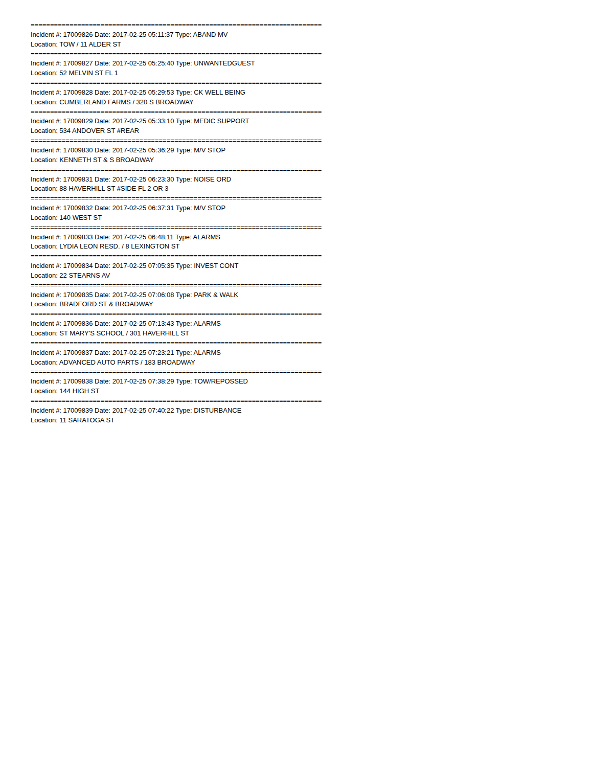===========================================================================
Incident #: 17009826 Date: 2017-02-25 05:11:37 Type: ABAND MV
Location: TOW / 11 ALDER ST
===========================================================================
Incident #: 17009827 Date: 2017-02-25 05:25:40 Type: UNWANTEDGUEST
Location: 52 MELVIN ST FL 1
===========================================================================
Incident #: 17009828 Date: 2017-02-25 05:29:53 Type: CK WELL BEING
Location: CUMBERLAND FARMS / 320 S BROADWAY
===========================================================================
Incident #: 17009829 Date: 2017-02-25 05:33:10 Type: MEDIC SUPPORT
Location: 534 ANDOVER ST #REAR
===========================================================================
Incident #: 17009830 Date: 2017-02-25 05:36:29 Type: M/V STOP
Location: KENNETH ST & S BROADWAY
===========================================================================
Incident #: 17009831 Date: 2017-02-25 06:23:30 Type: NOISE ORD
Location: 88 HAVERHILL ST #SIDE FL 2 OR 3
===========================================================================
Incident #: 17009832 Date: 2017-02-25 06:37:31 Type: M/V STOP
Location: 140 WEST ST
===========================================================================
Incident #: 17009833 Date: 2017-02-25 06:48:11 Type: ALARMS
Location: LYDIA LEON RESD. / 8 LEXINGTON ST
===========================================================================
Incident #: 17009834 Date: 2017-02-25 07:05:35 Type: INVEST CONT
Location: 22 STEARNS AV
===========================================================================
Incident #: 17009835 Date: 2017-02-25 07:06:08 Type: PARK & WALK
Location: BRADFORD ST & BROADWAY
===========================================================================
Incident #: 17009836 Date: 2017-02-25 07:13:43 Type: ALARMS
Location: ST MARY'S SCHOOL / 301 HAVERHILL ST
===========================================================================
Incident #: 17009837 Date: 2017-02-25 07:23:21 Type: ALARMS
Location: ADVANCED AUTO PARTS / 183 BROADWAY
===========================================================================
Incident #: 17009838 Date: 2017-02-25 07:38:29 Type: TOW/REPOSSED
Location: 144 HIGH ST
===========================================================================
Incident #: 17009839 Date: 2017-02-25 07:40:22 Type: DISTURBANCE
Location: 11 SARATOGA ST